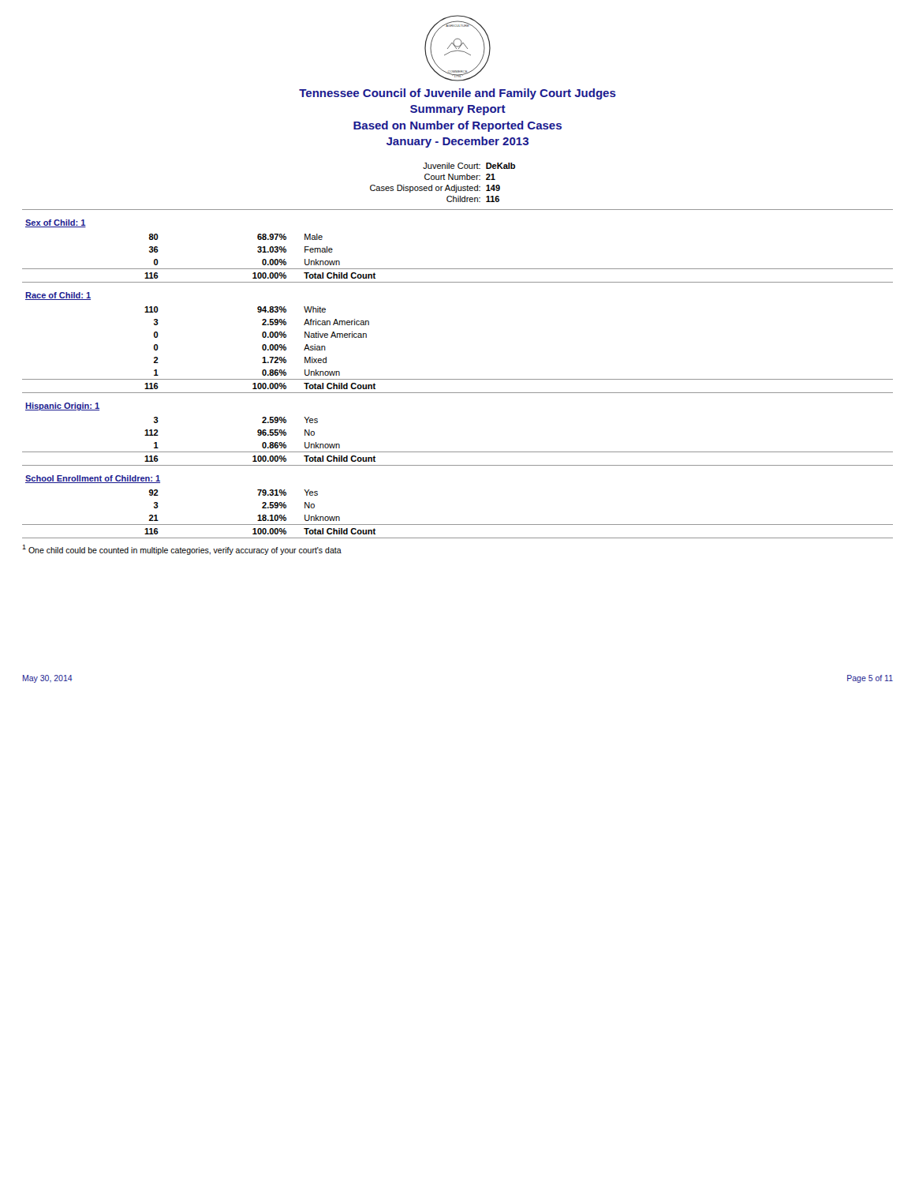AGRICULTURE COMMERCE * 1796 *
Tennessee Council of Juvenile and Family Court Judges
Summary Report
Based on Number of Reported Cases
January - December 2013
Juvenile Court: DeKalb
Court Number: 21
Cases Disposed or Adjusted: 149
Children: 116
| Sex of Child: 1 |
| 80 | 68.97% | Male |
| 36 | 31.03% | Female |
| 0 | 0.00% | Unknown |
| 116 | 100.00% | Total Child Count |
| Race of Child: 1 |
| 110 | 94.83% | White |
| 3 | 2.59% | African American |
| 0 | 0.00% | Native American |
| 0 | 0.00% | Asian |
| 2 | 1.72% | Mixed |
| 1 | 0.86% | Unknown |
| 116 | 100.00% | Total Child Count |
| Hispanic Origin: 1 |
| 3 | 2.59% | Yes |
| 112 | 96.55% | No |
| 1 | 0.86% | Unknown |
| 116 | 100.00% | Total Child Count |
| School Enrollment of Children: 1 |
| 92 | 79.31% | Yes |
| 3 | 2.59% | No |
| 21 | 18.10% | Unknown |
| 116 | 100.00% | Total Child Count |
1 One child could be counted in multiple categories, verify accuracy of your court's data
May 30, 2014 Page 5 of 11